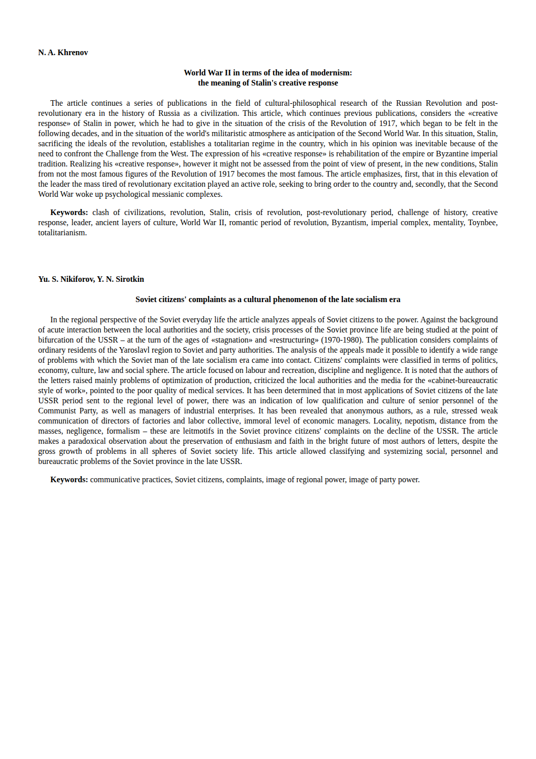N. A. Khrenov
World War II in terms of the idea of modernism:
the meaning of Stalin's creative response
The article continues a series of publications in the field of cultural-philosophical research of the Russian Revolution and post-revolutionary era in the history of Russia as a civilization. This article, which continues previous publications, considers the «creative response» of Stalin in power, which he had to give in the situation of the crisis of the Revolution of 1917, which began to be felt in the following decades, and in the situation of the world's militaristic atmosphere as anticipation of the Second World War. In this situation, Stalin, sacrificing the ideals of the revolution, establishes a totalitarian regime in the country, which in his opinion was inevitable because of the need to confront the Challenge from the West. The expression of his «creative response» is rehabilitation of the empire or Byzantine imperial tradition. Realizing his «creative response», however it might not be assessed from the point of view of present, in the new conditions, Stalin from not the most famous figures of the Revolution of 1917 becomes the most famous. The article emphasizes, first, that in this elevation of the leader the mass tired of revolutionary excitation played an active role, seeking to bring order to the country and, secondly, that the Second World War woke up psychological messianic complexes.
Keywords: clash of civilizations, revolution, Stalin, crisis of revolution, post-revolutionary period, challenge of history, creative response, leader, ancient layers of culture, World War II, romantic period of revolution, Byzantism, imperial complex, mentality, Toynbee, totalitarianism.
Yu. S. Nikiforov, Y. N. Sirotkin
Soviet citizens' complaints as a cultural phenomenon of the late socialism era
In the regional perspective of the Soviet everyday life the article analyzes appeals of Soviet citizens to the power. Against the background of acute interaction between the local authorities and the society, crisis processes of the Soviet province life are being studied at the point of bifurcation of the USSR – at the turn of the ages of «stagnation» and «restructuring» (1970-1980). The publication considers complaints of ordinary residents of the Yaroslavl region to Soviet and party authorities. The analysis of the appeals made it possible to identify a wide range of problems with which the Soviet man of the late socialism era came into contact. Citizens' complaints were classified in terms of politics, economy, culture, law and social sphere. The article focused on labour and recreation, discipline and negligence. It is noted that the authors of the letters raised mainly problems of optimization of production, criticized the local authorities and the media for the «cabinet-bureaucratic style of work», pointed to the poor quality of medical services. It has been determined that in most applications of Soviet citizens of the late USSR period sent to the regional level of power, there was an indication of low qualification and culture of senior personnel of the Communist Party, as well as managers of industrial enterprises. It has been revealed that anonymous authors, as a rule, stressed weak communication of directors of factories and labor collective, immoral level of economic managers. Locality, nepotism, distance from the masses, negligence, formalism – these are leitmotifs in the Soviet province citizens' complaints on the decline of the USSR. The article makes a paradoxical observation about the preservation of enthusiasm and faith in the bright future of most authors of letters, despite the gross growth of problems in all spheres of Soviet society life. This article allowed classifying and systemizing social, personnel and bureaucratic problems of the Soviet province in the late USSR.
Keywords: communicative practices, Soviet citizens, complaints, image of regional power, image of party power.